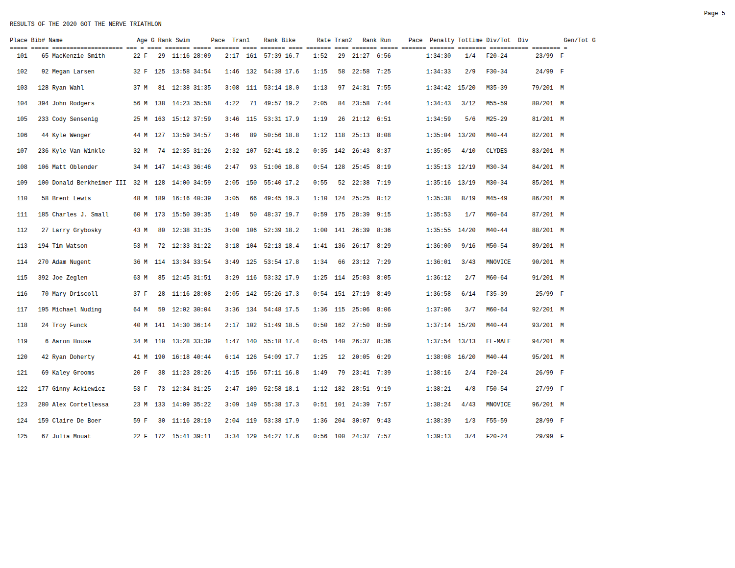Page 5
RESULTS OF THE 2020 GOT THE NERVE TRIATHLON

Place Bib# Name                     Age G Rank Swim      Pace  Tran1    Rank Bike      Rate Tran2   Rank Run     Pace  Penalty Tottime Div/Tot  Div          Gen/Tot G
===== ===== ==================== === = ==== ======= ===== ======= ==== ======= ==== ======= ==== ======= ===== ======= ======= ======== =========== ======== =
  101    65 MacKenzie Smith        22 F   29  11:16 28:09    2:17  161  57:39 16.7    1:52   29  21:27  6:56          1:34:30    1/4   F20-24        23/99  F

  102    92 Megan Larsen           32 F  125  13:58 34:54    1:46  132  54:38 17.6    1:15   58  22:58  7:25          1:34:33    2/9   F30-34        24/99  F

  103   128 Ryan Wahl              37 M   81  12:38 31:35    3:08  111  53:14 18.0    1:13   97  24:31  7:55          1:34:42  15/20   M35-39       79/201  M

  104   394 John Rodgers           56 M  138  14:23 35:58    4:22   71  49:57 19.2    2:05   84  23:58  7:44          1:34:43   3/12   M55-59       80/201  M

  105   233 Cody Sensenig          25 M  163  15:12 37:59    3:46  115  53:31 17.9    1:19   26  21:12  6:51          1:34:59    5/6   M25-29       81/201  M

  106    44 Kyle Wenger            44 M  127  13:59 34:57    3:46   89  50:56 18.8    1:12  118  25:13  8:08          1:35:04  13/20   M40-44       82/201  M

  107   236 Kyle Van Winkle        32 M   74  12:35 31:26    2:32  107  52:41 18.2    0:35  142  26:43  8:37          1:35:05   4/10   CLYDES       83/201  M

  108   106 Matt Oblender          34 M  147  14:43 36:46    2:47   93  51:06 18.8    0:54  128  25:45  8:19          1:35:13  12/19   M30-34       84/201  M

  109   100 Donald Berkheimer III  32 M  128  14:00 34:59    2:05  150  55:40 17.2    0:55   52  22:38  7:19          1:35:16  13/19   M30-34       85/201  M

  110    58 Brent Lewis            48 M  189  16:16 40:39    3:05   66  49:45 19.3    1:10  124  25:25  8:12          1:35:38   8/19   M45-49       86/201  M

  111   185 Charles J. Small       60 M  173  15:50 39:35    1:49   50  48:37 19.7    0:59  175  28:39  9:15          1:35:53    1/7   M60-64       87/201  M

  112    27 Larry Grybosky         43 M   80  12:38 31:35    3:00  106  52:39 18.2    1:00  141  26:39  8:36          1:35:55  14/20   M40-44       88/201  M

  113   194 Tim Watson             53 M   72  12:33 31:22    3:18  104  52:13 18.4    1:41  136  26:17  8:29          1:36:00   9/16   M50-54       89/201  M

  114   270 Adam Nugent            36 M  114  13:34 33:54    3:49  125  53:54 17.8    1:34   66  23:12  7:29          1:36:01   3/43   MNOVICE      90/201  M

  115   392 Joe Zeglen             63 M   85  12:45 31:51    3:29  116  53:32 17.9    1:25  114  25:03  8:05          1:36:12    2/7   M60-64       91/201  M

  116    70 Mary Driscoll          37 F   28  11:16 28:08    2:05  142  55:26 17.3    0:54  151  27:19  8:49          1:36:58   6/14   F35-39        25/99  F

  117   195 Michael Nuding         64 M   59  12:02 30:04    3:36  134  54:48 17.5    1:36  115  25:06  8:06          1:37:06    3/7   M60-64       92/201  M

  118    24 Troy Funck             40 M  141  14:30 36:14    2:17  102  51:49 18.5    0:50  162  27:50  8:59          1:37:14  15/20   M40-44       93/201  M

  119     6 Aaron House            34 M  110  13:28 33:39    1:47  140  55:18 17.4    0:45  140  26:37  8:36          1:37:54  13/13   EL-MALE      94/201  M

  120    42 Ryan Doherty           41 M  190  16:18 40:44    6:14  126  54:09 17.7    1:25   12  20:05  6:29          1:38:08  16/20   M40-44       95/201  M

  121    69 Kaley Grooms           20 F   38  11:23 28:26    4:15  156  57:11 16.8    1:49   79  23:41  7:39          1:38:16    2/4   F20-24        26/99  F

  122   177 Ginny Ackiewicz        53 F   73  12:34 31:25    2:47  109  52:58 18.1    1:12  182  28:51  9:19          1:38:21    4/8   F50-54        27/99  F

  123   280 Alex Cortellessa       23 M  133  14:09 35:22    3:09  149  55:38 17.3    0:51  101  24:39  7:57          1:38:24   4/43   MNOVICE      96/201  M

  124   159 Claire De Boer         59 F   30  11:16 28:10    2:04  119  53:38 17.9    1:36  204  30:07  9:43          1:38:39    1/3   F55-59        28/99  F

  125    67 Julia Mouat            22 F  172  15:41 39:11    3:34  129  54:27 17.6    0:56  100  24:37  7:57          1:39:13    3/4   F20-24        29/99  F